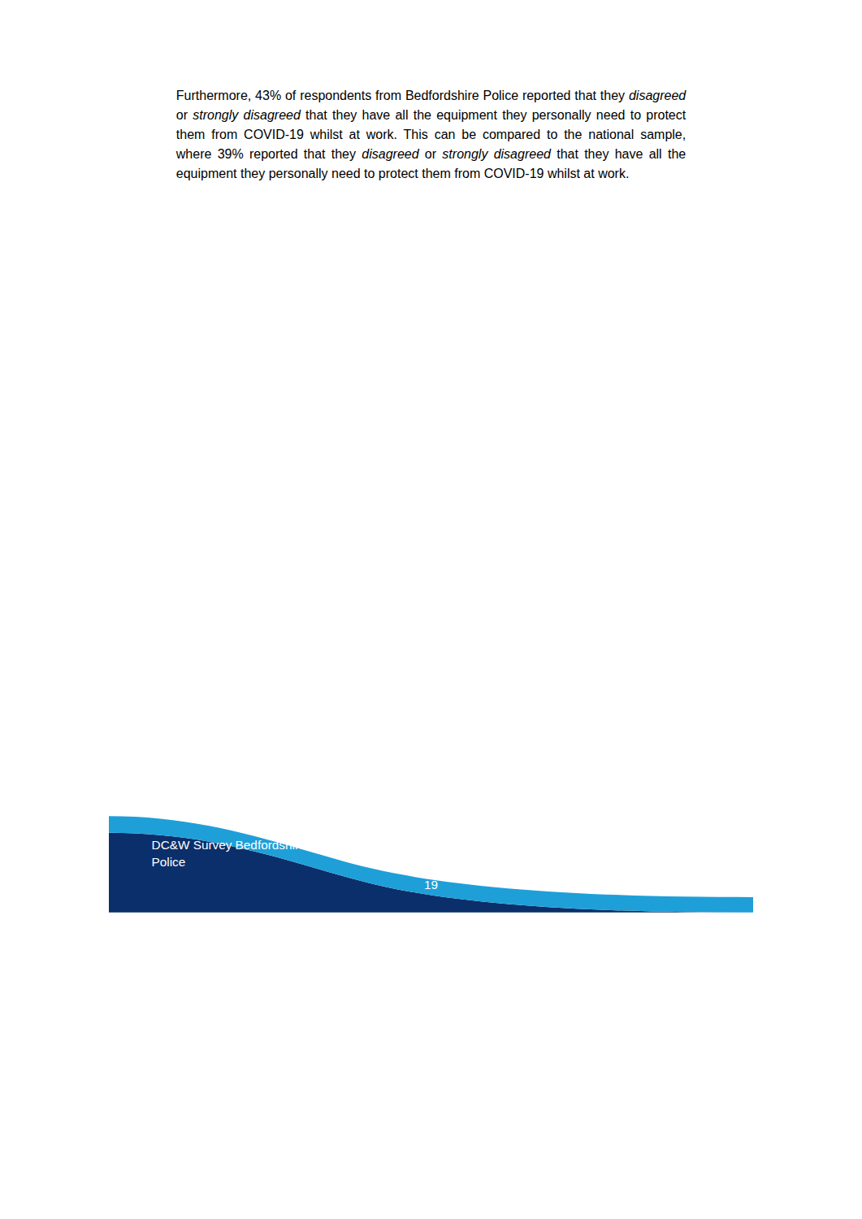Furthermore, 43% of respondents from Bedfordshire Police reported that they disagreed or strongly disagreed that they have all the equipment they personally need to protect them from COVID-19 whilst at work. This can be compared to the national sample, where 39% reported that they disagreed or strongly disagreed that they have all the equipment they personally need to protect them from COVID-19 whilst at work.
DC&W Survey Bedfordshire Police
Research and Policy Support
Natalie Wellington
R003/2021
19